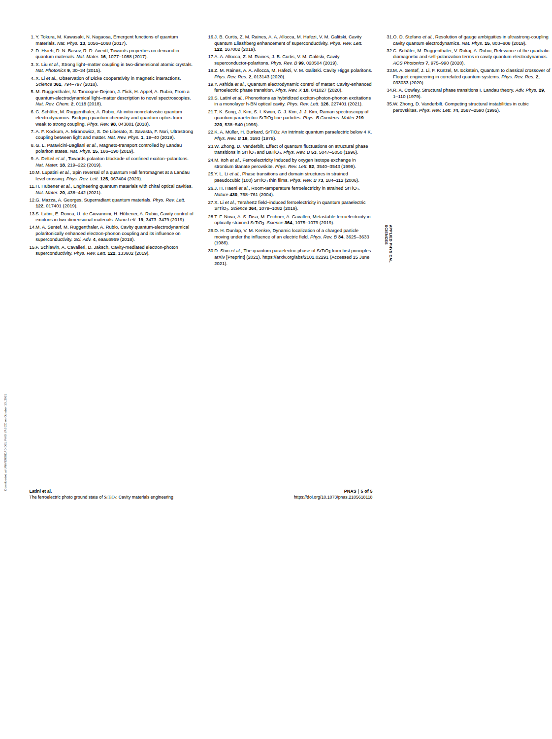Y. Tokura, M. Kawasaki, N. Nagaosa, Emergent functions of quantum materials. Nat. Phys. 13, 1056–1068 (2017).
D. Hsieh, D. N. Basov, R. D. Averitt, Towards properties on demand in quantum materials. Nat. Mater. 16, 1077–1088 (2017).
X. Liu et al., Strong light–matter coupling in two-dimensional atomic crystals. Nat. Photonics 9, 30–34 (2015).
X. Li et al., Observation of Dicke cooperativity in magnetic interactions. Science 361, 794–797 (2018).
M. Ruggenthaler, N. Tancogne-Dejean, J. Flick, H. Appel, A. Rubio, From a quantum-electrodynamical light–matter description to novel spectroscopies. Nat. Rev. Chem. 2, 0118 (2018).
C. Schäfer, M. Ruggenthaler, A. Rubio, Ab initio nonrelativistic quantum electrodynamics: Bridging quantum chemistry and quantum optics from weak to strong coupling. Phys. Rev. 98, 043801 (2018).
A. F. Kockum, A. Miranowicz, S. De Liberato, S. Savasta, F. Nori, Ultrastrong coupling between light and matter. Nat. Rev. Phys. 1, 19–40 (2019).
G. L. Paravicini-Bagliani et al., Magneto-transport controlled by Landau polariton states. Nat. Phys. 15, 186–190 (2019).
A. Delteil et al., Towards polariton blockade of confined exciton–polaritons. Nat. Mater. 18, 219–222 (2019).
M. Lupatini et al., Spin reversal of a quantum Hall ferromagnet at a Landau level crossing. Phys. Rev. Lett. 125, 067404 (2020).
H. Hübener et al., Engineering quantum materials with chiral optical cavities. Nat. Mater. 20, 438–442 (2021).
G. Mazza, A. Georges, Superradiant quantum materials. Phys. Rev. Lett. 122, 017401 (2019).
S. Latini, E. Ronca, U. de Giovannini, H. Hübener, A. Rubio, Cavity control of excitons in two-dimensional materials. Nano Lett. 19, 3473–3479 (2019).
M. A. Sentef, M. Ruggenthaler, A. Rubio, Cavity quantum-electrodynamical polaritonically enhanced electron-phonon coupling and its influence on superconductivity. Sci. Adv. 4, eaau6969 (2018).
F. Schlawin, A. Cavalleri, D. Jaksch, Cavity-mediated electron-photon superconductivity. Phys. Rev. Lett. 122, 133602 (2019).
J. B. Curtis, Z. M. Raines, A. A. Allocca, M. Hafezi, V. M. Galitski, Cavity quantum Eliashberg enhancement of superconductivity. Phys. Rev. Lett. 122, 167002 (2019).
A. A. Allocca, Z. M. Raines, J. B. Curtis, V. M. Galitski, Cavity superconductor-polaritons. Phys. Rev. B 99, 020504 (2019).
Z. M. Raines, A. A. Allocca, M. Hafezi, V. M. Galitski. Cavity Higgs polaritons. Phys. Rev. Res. 2, 013143 (2020).
Y. Ashida et al., Quantum electrodynamic control of matter: Cavity-enhanced ferroelectric phase transition. Phys. Rev. X 10, 041027 (2020).
S. Latini et al., Phonoritons as hybridized exciton-photon-phonon excitations in a monolayer h-BN optical cavity. Phys. Rev. Lett. 126, 227401 (2021).
T. K. Song, J. Kim, S. I. Kwun, C. J. Kim, J. J. Kim, Raman spectroscopy of quantum paraelectric SrTiO3 fine particles. Phys. B Condens. Matter 219–220, 538–540 (1996).
K. A. Müller, H. Burkard, SrTiO3: An intrinsic quantum paraelectric below 4 K. Phys. Rev. B 19, 3593 (1979).
W. Zhong, D. Vanderbilt, Effect of quantum fluctuations on structural phase transitions in SrTiO3 and BaTiO3. Phys. Rev. B 53, 5047–5050 (1996).
M. Itoh et al., Ferroelectricity induced by oxygen isotope exchange in strontium titanate perovskite. Phys. Rev. Lett. 82, 3540–3543 (1999).
Y. L. Li et al., Phase transitions and domain structures in strained pseudocubic (100) SrTiO3 thin films. Phys. Rev. B 73, 184–112 (2006).
J. H. Haeni et al., Room-temperature ferroelectricity in strained SrTiO3. Nature 430, 758–761 (2004).
X. Li et al., Terahertz field–induced ferroelectricity in quantum paraelectric SrTiO3. Science 364, 1079–1082 (2019).
T. F. Nova, A. S. Disa, M. Fechner, A. Cavalleri, Metastable ferroelectricity in optically strained SrTiO3. Science 364, 1075–1079 (2019).
D. H. Dunlap, V. M. Kenkre, Dynamic localization of a charged particle moving under the influence of an electric field. Phys. Rev. B 34, 3625–3633 (1986).
D. Shin et al., The quantum paraelectric phase of SrTiO3 from first principles. arXiv [Preprint] (2021). https://arxiv.org/abs/2101.02291 (Accessed 15 June 2021).
O. D. Stefano et al., Resolution of gauge ambiguities in ultrastrong-coupling cavity quantum electrodynamics. Nat. Phys. 15, 803–808 (2019).
C. Schäfer, M. Ruggenthaler, V. Rokaj, A. Rubio, Relevance of the quadratic diamagnetic and self-polarization terms in cavity quantum electrodynamics. ACS Photonics 7, 975–990 (2020).
M. A. Sentef, J. Li, F. Künzel, M. Eckstein, Quantum to classical crossover of Floquet engineering in correlated quantum systems. Phys. Rev. Res. 2, 033033 (2020).
R. A. Cowley, Structural phase transitions I. Landau theory. Adv. Phys. 29, 1–110 (1979).
W. Zhong, D. Vanderbilt. Competing structural instabilities in cubic perovskites. Phys. Rev. Lett. 74, 2587–2590 (1995).
APPLIED PHYSICAL
SCIENCES
Downloaded at UNIVERSIDAD DEL PAIS VASCO on October 13, 2021
Latini et al.
The ferroelectric photo ground state of SrTiO3: Cavity materials engineering
PNAS|5 of 5
https://doi.org/10.1073/pnas.2105618118